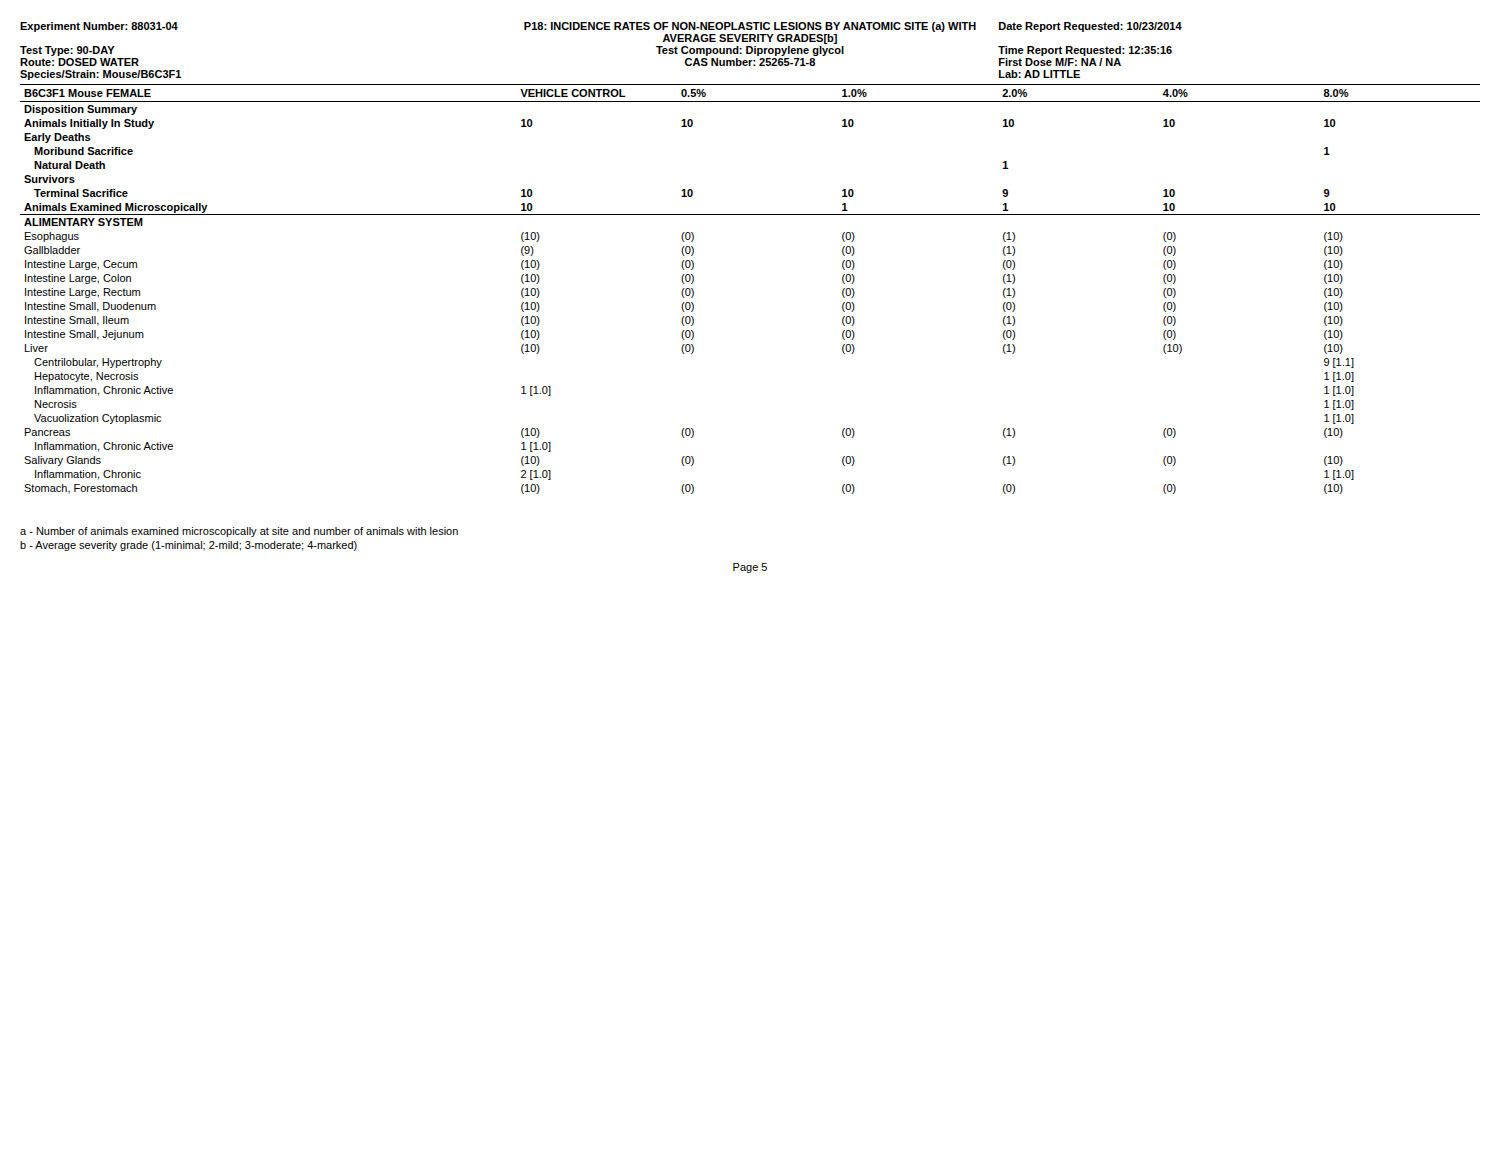| Experiment Number: 88031-04 | P18: INCIDENCE RATES OF NON-NEOPLASTIC LESIONS BY ANATOMIC SITE (a) WITH AVERAGE SEVERITY GRADES[b] | Date Report Requested: 10/23/2014 |
| Test Type: 90-DAY | Test Compound: Dipropylene glycol | Time Report Requested: 12:35:16 |
| Route: DOSED WATER | CAS Number: 25265-71-8 | First Dose M/F: NA / NA |
| Species/Strain: Mouse/B6C3F1 | | Lab: AD LITTLE |
| B6C3F1 Mouse FEMALE | VEHICLE CONTROL | 0.5% | 1.0% | 2.0% | 4.0% | 8.0% |
| --- | --- | --- | --- | --- | --- | --- |
| Disposition Summary | | | | | | |
| Animals Initially In Study | 10 | 10 | 10 | 10 | 10 | 10 |
| Early Deaths | | | | | | |
| Moribund Sacrifice | | | | | | 1 |
| Natural Death | | | | 1 | | |
| Survivors | | | | | | |
| Terminal Sacrifice | 10 | 10 | 10 | 9 | 10 | 9 |
| Animals Examined Microscopically | 10 | | 1 | 1 | 10 | 10 |
| ALIMENTARY SYSTEM | | | | | | |
| Esophagus | (10) | (0) | (0) | (1) | (0) | (10) |
| Gallbladder | (9) | (0) | (0) | (1) | (0) | (10) |
| Intestine Large, Cecum | (10) | (0) | (0) | (0) | (0) | (10) |
| Intestine Large, Colon | (10) | (0) | (0) | (1) | (0) | (10) |
| Intestine Large, Rectum | (10) | (0) | (0) | (1) | (0) | (10) |
| Intestine Small, Duodenum | (10) | (0) | (0) | (0) | (0) | (10) |
| Intestine Small, Ileum | (10) | (0) | (0) | (1) | (0) | (10) |
| Intestine Small, Jejunum | (10) | (0) | (0) | (0) | (0) | (10) |
| Liver | (10) | (0) | (0) | (1) | (10) | (10) |
| Centrilobular, Hypertrophy | | | | | | 9 [1.1] |
| Hepatocyte, Necrosis | | | | | | 1 [1.0] |
| Inflammation, Chronic Active | 1 [1.0] | | | | | 1 [1.0] |
| Necrosis | | | | | | 1 [1.0] |
| Vacuolization Cytoplasmic | | | | | | 1 [1.0] |
| Pancreas | (10) | (0) | (0) | (1) | (0) | (10) |
| Inflammation, Chronic Active | 1 [1.0] | | | | | |
| Salivary Glands | (10) | (0) | (0) | (1) | (0) | (10) |
| Inflammation, Chronic | 2 [1.0] | | | | | 1 [1.0] |
| Stomach, Forestomach | (10) | (0) | (0) | (0) | (0) | (10) |
a - Number of animals examined microscopically at site and number of animals with lesion
b - Average severity grade (1-minimal; 2-mild; 3-moderate; 4-marked)
Page 5